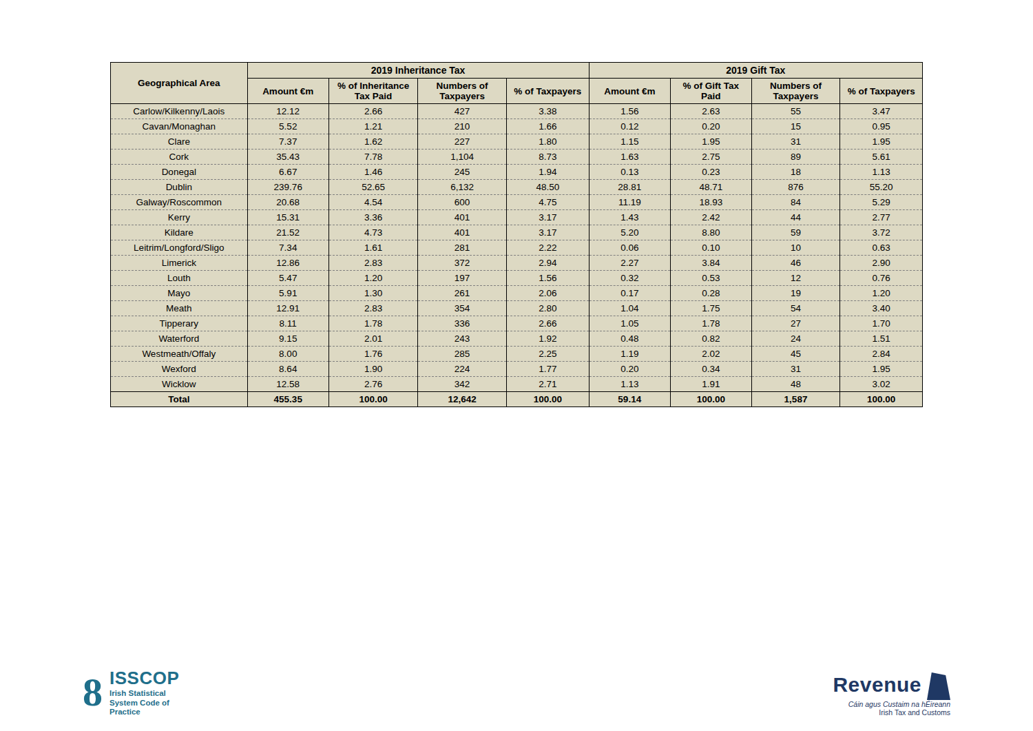| Geographical Area | 2019 Inheritance Tax | 2019 Gift Tax |
| --- | --- | --- |
| Amount €m | % of Inheritance Tax Paid | Numbers of Taxpayers | % of Taxpayers | Amount €m | % of Gift Tax Paid | Numbers of Taxpayers | % of Taxpayers |
| Carlow/Kilkenny/Laois | 12.12 | 2.66 | 427 | 3.38 | 1.56 | 2.63 | 55 | 3.47 |
| Cavan/Monaghan | 5.52 | 1.21 | 210 | 1.66 | 0.12 | 0.20 | 15 | 0.95 |
| Clare | 7.37 | 1.62 | 227 | 1.80 | 1.15 | 1.95 | 31 | 1.95 |
| Cork | 35.43 | 7.78 | 1,104 | 8.73 | 1.63 | 2.75 | 89 | 5.61 |
| Donegal | 6.67 | 1.46 | 245 | 1.94 | 0.13 | 0.23 | 18 | 1.13 |
| Dublin | 239.76 | 52.65 | 6,132 | 48.50 | 28.81 | 48.71 | 876 | 55.20 |
| Galway/Roscommon | 20.68 | 4.54 | 600 | 4.75 | 11.19 | 18.93 | 84 | 5.29 |
| Kerry | 15.31 | 3.36 | 401 | 3.17 | 1.43 | 2.42 | 44 | 2.77 |
| Kildare | 21.52 | 4.73 | 401 | 3.17 | 5.20 | 8.80 | 59 | 3.72 |
| Leitrim/Longford/Sligo | 7.34 | 1.61 | 281 | 2.22 | 0.06 | 0.10 | 10 | 0.63 |
| Limerick | 12.86 | 2.83 | 372 | 2.94 | 2.27 | 3.84 | 46 | 2.90 |
| Louth | 5.47 | 1.20 | 197 | 1.56 | 0.32 | 0.53 | 12 | 0.76 |
| Mayo | 5.91 | 1.30 | 261 | 2.06 | 0.17 | 0.28 | 19 | 1.20 |
| Meath | 12.91 | 2.83 | 354 | 2.80 | 1.04 | 1.75 | 54 | 3.40 |
| Tipperary | 8.11 | 1.78 | 336 | 2.66 | 1.05 | 1.78 | 27 | 1.70 |
| Waterford | 9.15 | 2.01 | 243 | 1.92 | 0.48 | 0.82 | 24 | 1.51 |
| Westmeath/Offaly | 8.00 | 1.76 | 285 | 2.25 | 1.19 | 2.02 | 45 | 2.84 |
| Wexford | 8.64 | 1.90 | 224 | 1.77 | 0.20 | 0.34 | 31 | 1.95 |
| Wicklow | 12.58 | 2.76 | 342 | 2.71 | 1.13 | 1.91 | 48 | 3.02 |
| Total | 455.35 | 100.00 | 12,642 | 100.00 | 59.14 | 100.00 | 1,587 | 100.00 |
8
ISSCOP
Irish Statistical
System Code of
Practice
Revenue
Cáin agus Custaim na hÉireann
Irish Tax and Customs